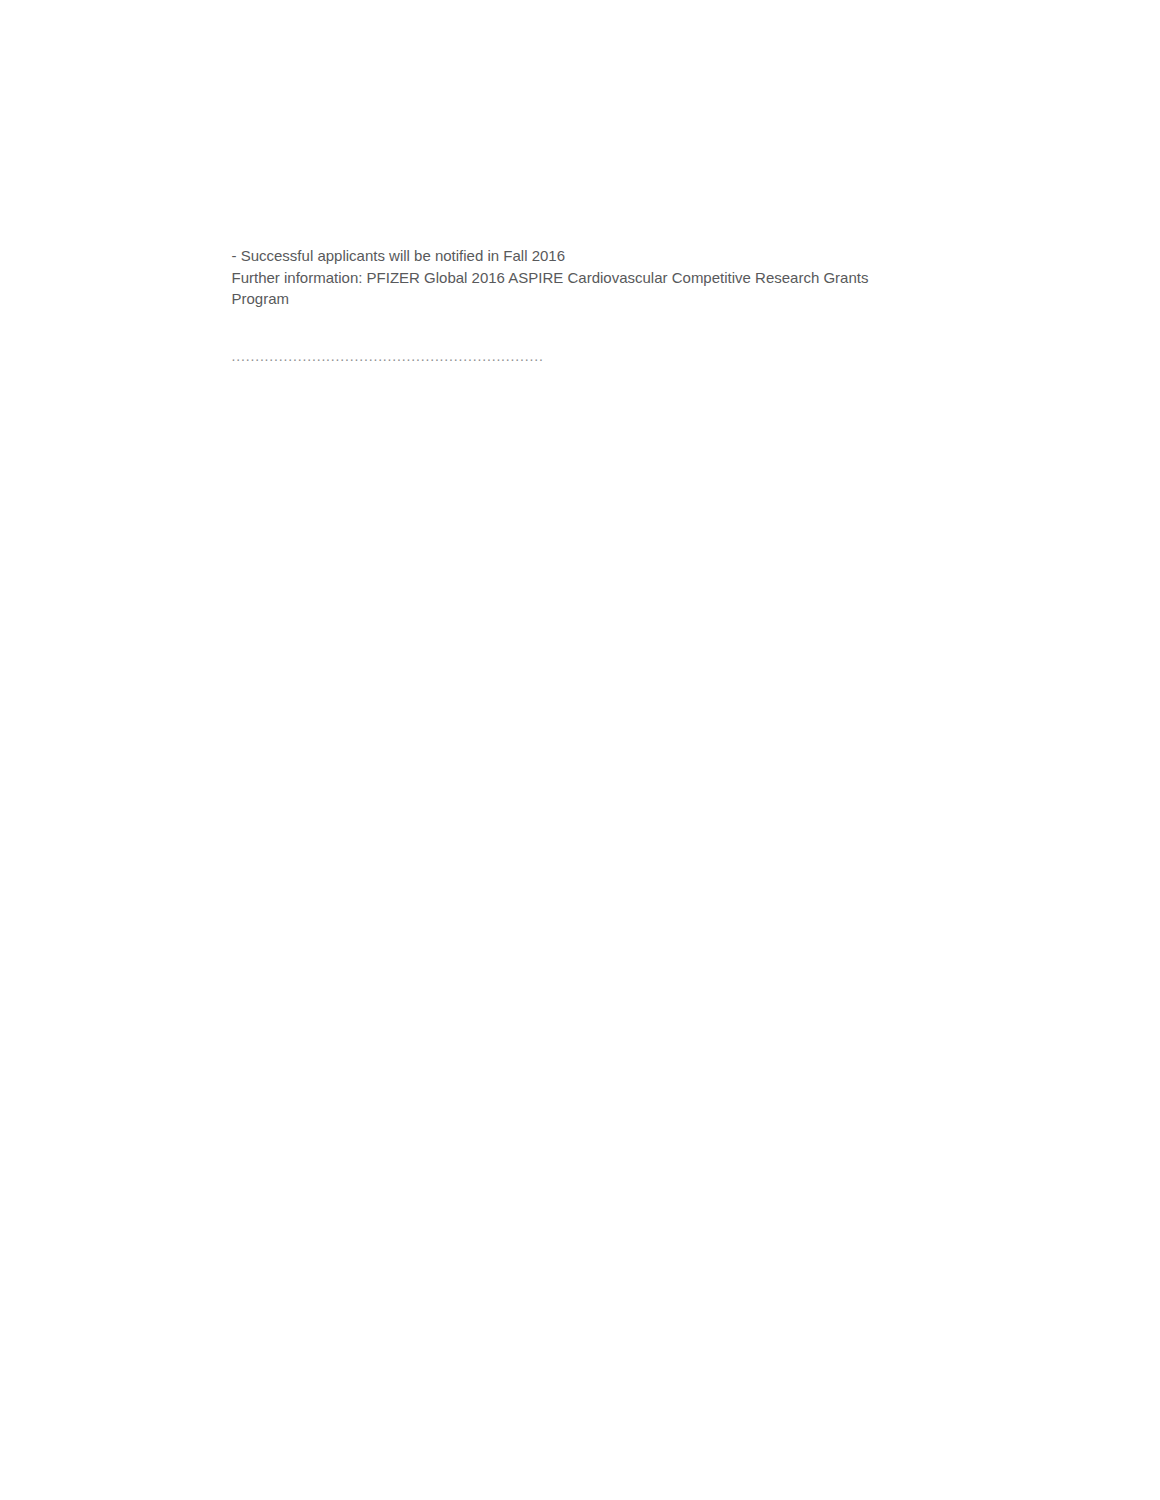- Successful applicants will be notified in Fall 2016
Further information: PFIZER Global 2016 ASPIRE Cardiovascular Competitive Research Grants Program
..................................................................